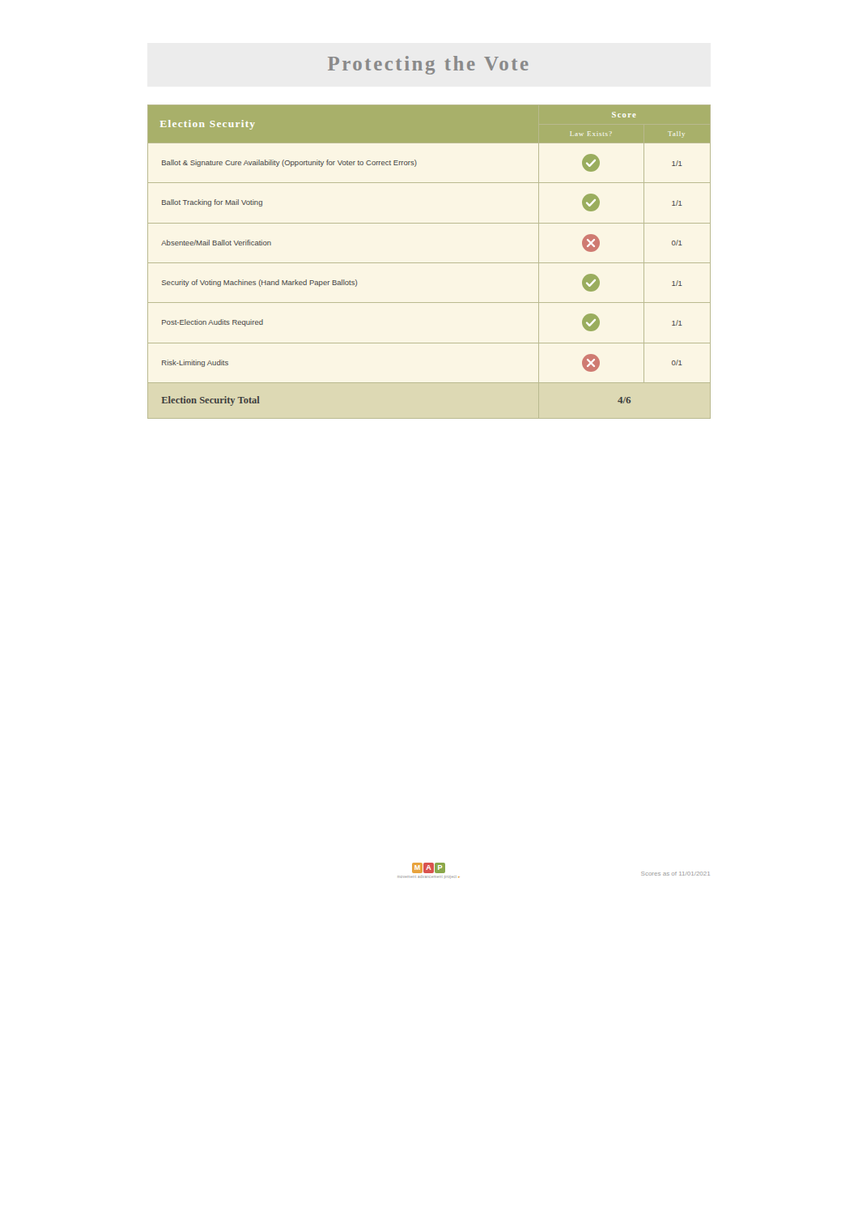Protecting the Vote
| Election Security | Score |
| --- | --- |
| Law Exists? | Tally |
| Ballot & Signature Cure Availability (Opportunity for Voter to Correct Errors) | | 1/1 |
| Ballot Tracking for Mail Voting | | 1/1 |
| Absentee/Mail Ballot Verification | | 0/1 |
| Security of Voting Machines (Hand Marked Paper Ballots) | | 1/1 |
| Post-Election Audits Required | | 1/1 |
| Risk-Limiting Audits | | 0/1 |
| Election Security Total | 4/6 |
MAP
movement advancement project ▸
Scores as of 11/01/2021